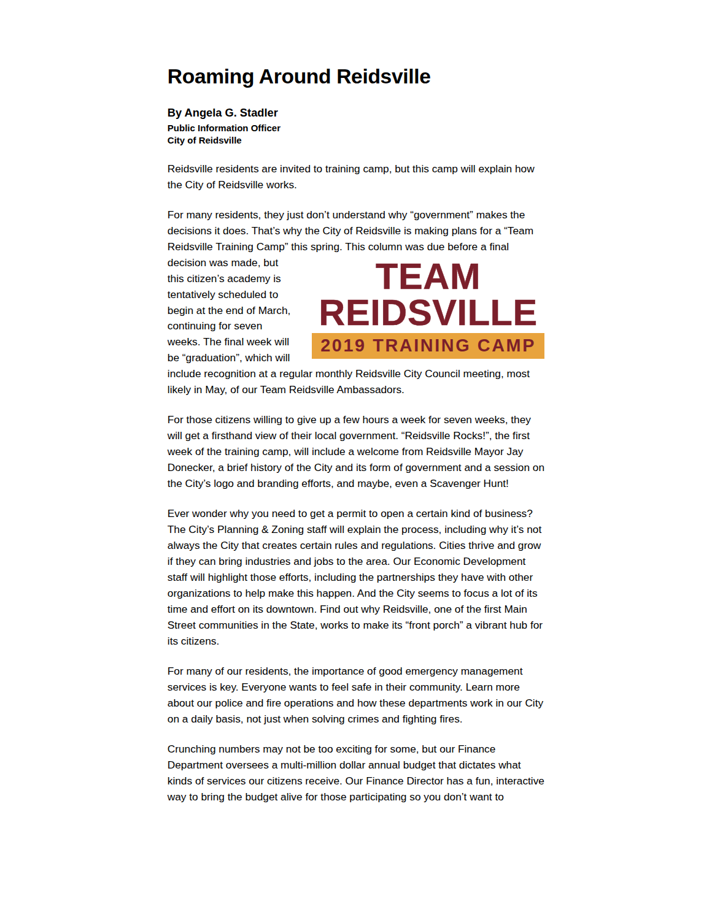Roaming Around Reidsville
By Angela G. Stadler Public Information Officer City of Reidsville
Reidsville residents are invited to training camp, but this camp will explain how the City of Reidsville works.
For many residents, they just don’t understand why “government” makes the decisions it does. That’s why the City of Reidsville is making plans for a “Team Reidsville Training Camp” this spring. This column TEAM REIDSVILLE 2019 TRAINING CAMP was due before a final decision was made, but this citizen’s academy is tentatively scheduled to begin at the end of March, continuing for seven weeks. The final week will be “graduation”, which will include recognition at a regular monthly Reidsville City Council meeting, most likely in May, of our Team Reidsville Ambassadors.
For those citizens willing to give up a few hours a week for seven weeks, they will get a firsthand view of their local government. “Reidsville Rocks!”, the first week of the training camp, will include a welcome from Reidsville Mayor Jay Donecker, a brief history of the City and its form of government and a session on the City’s logo and branding efforts, and maybe, even a Scavenger Hunt!
Ever wonder why you need to get a permit to open a certain kind of business? The City’s Planning & Zoning staff will explain the process, including why it’s not always the City that creates certain rules and regulations. Cities thrive and grow if they can bring industries and jobs to the area. Our Economic Development staff will highlight those efforts, including the partnerships they have with other organizations to help make this happen. And the City seems to focus a lot of its time and effort on its downtown. Find out why Reidsville, one of the first Main Street communities in the State, works to make its “front porch” a vibrant hub for its citizens.
For many of our residents, the importance of good emergency management services is key. Everyone wants to feel safe in their community. Learn more about our police and fire operations and how these departments work in our City on a daily basis, not just when solving crimes and fighting fires.
Crunching numbers may not be too exciting for some, but our Finance Department oversees a multi-million dollar annual budget that dictates what kinds of services our citizens receive. Our Finance Director has a fun, interactive way to bring the budget alive for those participating so you don’t want to